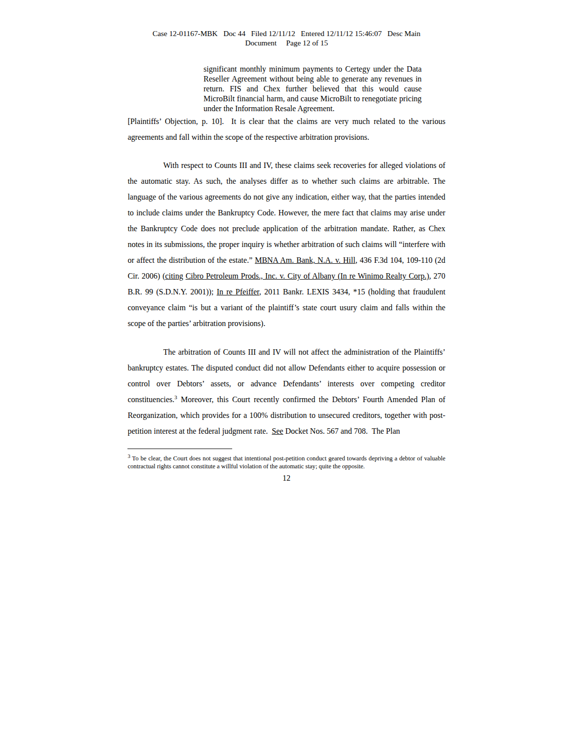Case 12-01167-MBK Doc 44 Filed 12/11/12 Entered 12/11/12 15:46:07 Desc Main
Document Page 12 of 15
significant monthly minimum payments to Certegy under the Data Reseller Agreement without being able to generate any revenues in return. FIS and Chex further believed that this would cause MicroBilt financial harm, and cause MicroBilt to renegotiate pricing under the Information Resale Agreement.
[Plaintiffs’ Objection, p. 10]. It is clear that the claims are very much related to the various agreements and fall within the scope of the respective arbitration provisions.
With respect to Counts III and IV, these claims seek recoveries for alleged violations of the automatic stay. As such, the analyses differ as to whether such claims are arbitrable. The language of the various agreements do not give any indication, either way, that the parties intended to include claims under the Bankruptcy Code. However, the mere fact that claims may arise under the Bankruptcy Code does not preclude application of the arbitration mandate. Rather, as Chex notes in its submissions, the proper inquiry is whether arbitration of such claims will “interfere with or affect the distribution of the estate.” MBNA Am. Bank, N.A. v. Hill, 436 F.3d 104, 109-110 (2d Cir. 2006) (citing Cibro Petroleum Prods., Inc. v. City of Albany (In re Winimo Realty Corp.), 270 B.R. 99 (S.D.N.Y. 2001)); In re Pfeiffer, 2011 Bankr. LEXIS 3434, *15 (holding that fraudulent conveyance claim “is but a variant of the plaintiff’s state court usury claim and falls within the scope of the parties’ arbitration provisions).
The arbitration of Counts III and IV will not affect the administration of the Plaintiffs’ bankruptcy estates. The disputed conduct did not allow Defendants either to acquire possession or control over Debtors’ assets, or advance Defendants’ interests over competing creditor constituencies.3 Moreover, this Court recently confirmed the Debtors’ Fourth Amended Plan of Reorganization, which provides for a 100% distribution to unsecured creditors, together with post-petition interest at the federal judgment rate. See Docket Nos. 567 and 708. The Plan
3 To be clear, the Court does not suggest that intentional post-petition conduct geared towards depriving a debtor of valuable contractual rights cannot constitute a willful violation of the automatic stay; quite the opposite.
12